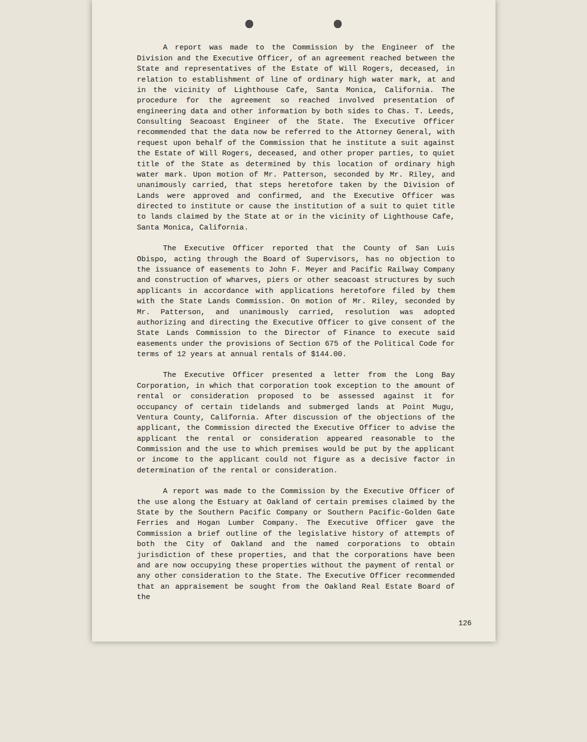A report was made to the Commission by the Engineer of the Division and the Executive Officer, of an agreement reached between the State and representatives of the Estate of Will Rogers, deceased, in relation to establishment of line of ordinary high water mark, at and in the vicinity of Lighthouse Cafe, Santa Monica, California. The procedure for the agreement so reached involved presentation of engineering data and other information by both sides to Chas. T. Leeds, Consulting Seacoast Engineer of the State. The Executive Officer recommended that the data now be referred to the Attorney General, with request upon behalf of the Commission that he institute a suit against the Estate of Will Rogers, deceased, and other proper parties, to quiet title of the State as determined by this location of ordinary high water mark. Upon motion of Mr. Patterson, seconded by Mr. Riley, and unanimously carried, that steps heretofore taken by the Division of Lands were approved and confirmed, and the Executive Officer was directed to institute or cause the institution of a suit to quiet title to lands claimed by the State at or in the vicinity of Lighthouse Cafe, Santa Monica, California.
The Executive Officer reported that the County of San Luis Obispo, acting through the Board of Supervisors, has no objection to the issuance of easements to John F. Meyer and Pacific Railway Company and construction of wharves, piers or other seacoast structures by such applicants in accordance with applications heretofore filed by them with the State Lands Commission. On motion of Mr. Riley, seconded by Mr. Patterson, and unanimously carried, resolution was adopted authorizing and directing the Executive Officer to give consent of the State Lands Commission to the Director of Finance to execute said easements under the provisions of Section 675 of the Political Code for terms of 12 years at annual rentals of $144.00.
The Executive Officer presented a letter from the Long Bay Corporation, in which that corporation took exception to the amount of rental or consideration proposed to be assessed against it for occupancy of certain tidelands and submerged lands at Point Mugu, Ventura County, California. After discussion of the objections of the applicant, the Commission directed the Executive Officer to advise the applicant the rental or consideration appeared reasonable to the Commission and the use to which premises would be put by the applicant or income to the applicant could not figure as a decisive factor in determination of the rental or consideration.
A report was made to the Commission by the Executive Officer of the use along the Estuary at Oakland of certain premises claimed by the State by the Southern Pacific Company or Southern Pacific-Golden Gate Ferries and Hogan Lumber Company. The Executive Officer gave the Commission a brief outline of the legislative history of attempts of both the City of Oakland and the named corporations to obtain jurisdiction of these properties, and that the corporations have been and are now occupying these properties without the payment of rental or any other consideration to the State. The Executive Officer recommended that an appraisement be sought from the Oakland Real Estate Board of the
126